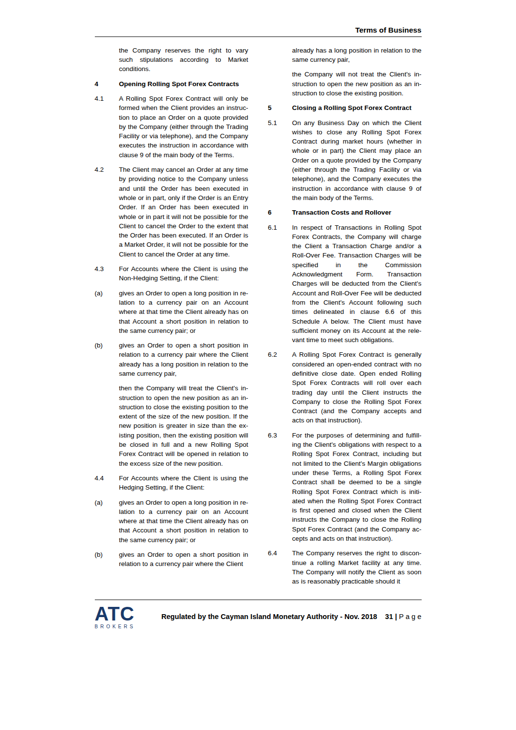Terms of Business
the Company reserves the right to vary such stipulations according to Market conditions.
4
Opening Rolling Spot Forex Contracts
4.1
A Rolling Spot Forex Contract will only be formed when the Client provides an instruction to place an Order on a quote provided by the Company (either through the Trading Facility or via telephone), and the Company executes the instruction in accordance with clause 9 of the main body of the Terms.
4.2
The Client may cancel an Order at any time by providing notice to the Company unless and until the Order has been executed in whole or in part, only if the Order is an Entry Order. If an Order has been executed in whole or in part it will not be possible for the Client to cancel the Order to the extent that the Order has been executed. If an Order is a Market Order, it will not be possible for the Client to cancel the Order at any time.
4.3
For Accounts where the Client is using the Non-Hedging Setting, if the Client:
(a)
gives an Order to open a long position in relation to a currency pair on an Account where at that time the Client already has on that Account a short position in relation to the same currency pair; or
(b)
gives an Order to open a short position in relation to a currency pair where the Client already has a long position in relation to the same currency pair,
then the Company will treat the Client's instruction to open the new position as an instruction to close the existing position to the extent of the size of the new position. If the new position is greater in size than the existing position, then the existing position will be closed in full and a new Rolling Spot Forex Contract will be opened in relation to the excess size of the new position.
4.4
For Accounts where the Client is using the Hedging Setting, if the Client:
(a)
gives an Order to open a long position in relation to a currency pair on an Account where at that time the Client already has on that Account a short position in relation to the same currency pair; or
(b)
gives an Order to open a short position in relation to a currency pair where the Client
already has a long position in relation to the same currency pair,
the Company will not treat the Client's instruction to open the new position as an instruction to close the existing position.
5
Closing a Rolling Spot Forex Contract
5.1
On any Business Day on which the Client wishes to close any Rolling Spot Forex Contract during market hours (whether in whole or in part) the Client may place an Order on a quote provided by the Company (either through the Trading Facility or via telephone), and the Company executes the instruction in accordance with clause 9 of the main body of the Terms.
6
Transaction Costs and Rollover
6.1
In respect of Transactions in Rolling Spot Forex Contracts, the Company will charge the Client a Transaction Charge and/or a Roll-Over Fee. Transaction Charges will be specified in the Commission Acknowledgment Form. Transaction Charges will be deducted from the Client's Account and Roll-Over Fee will be deducted from the Client's Account following such times delineated in clause 6.6 of this Schedule A below. The Client must have sufficient money on its Account at the relevant time to meet such obligations.
6.2
A Rolling Spot Forex Contract is generally considered an open-ended contract with no definitive close date. Open ended Rolling Spot Forex Contracts will roll over each trading day until the Client instructs the Company to close the Rolling Spot Forex Contract (and the Company accepts and acts on that instruction).
6.3
For the purposes of determining and fulfilling the Client's obligations with respect to a Rolling Spot Forex Contract, including but not limited to the Client's Margin obligations under these Terms, a Rolling Spot Forex Contract shall be deemed to be a single Rolling Spot Forex Contract which is initiated when the Rolling Spot Forex Contract is first opened and closed when the Client instructs the Company to close the Rolling Spot Forex Contract (and the Company accepts and acts on that instruction).
6.4
The Company reserves the right to discontinue a rolling Market facility at any time. The Company will notify the Client as soon as is reasonably practicable should it
ATC
BROKERS
Regulated by the Cayman Island Monetary Authority - Nov. 2018 31 | P a g e